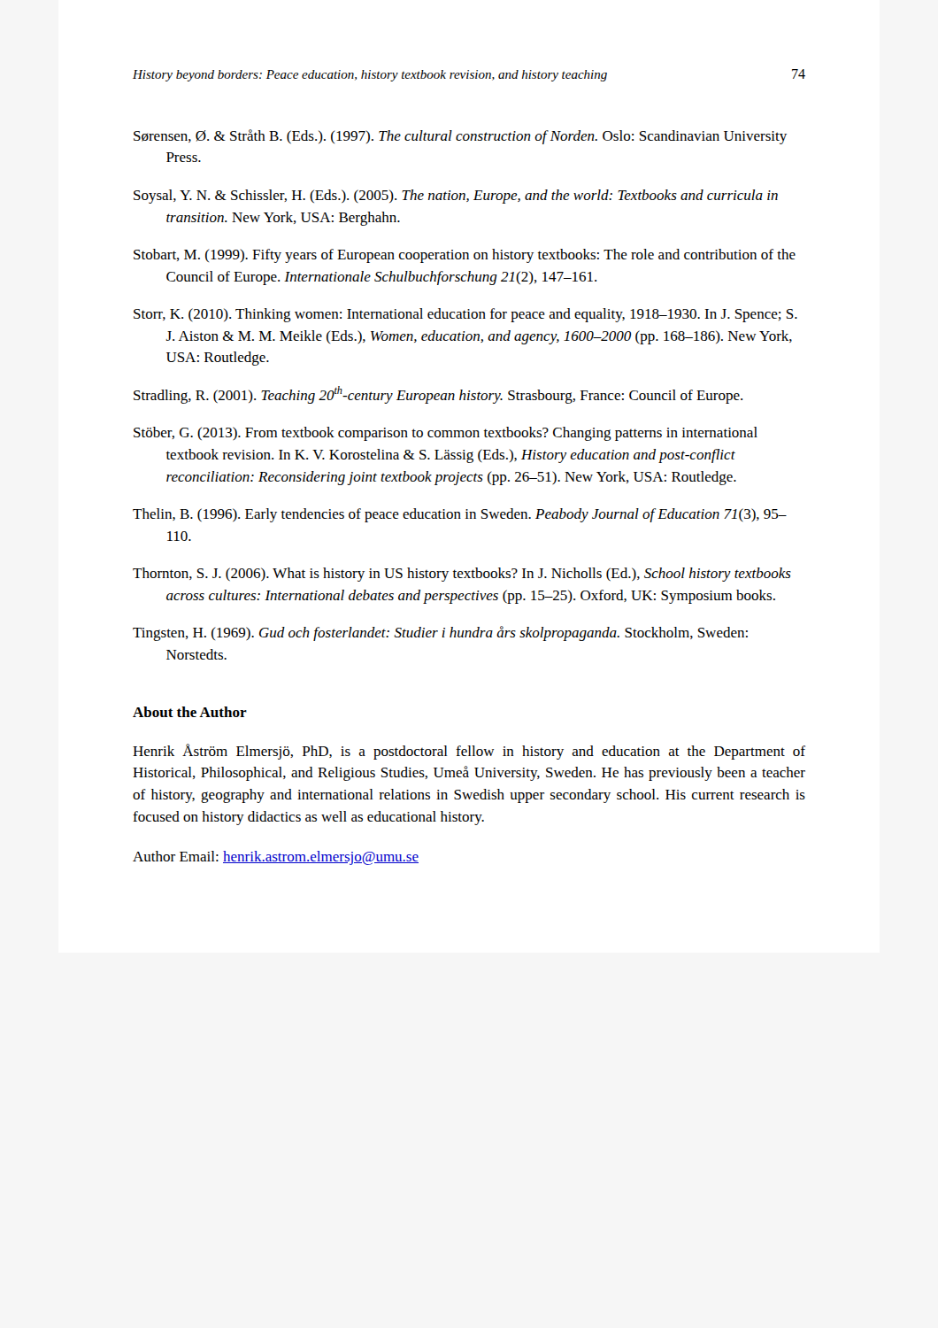History beyond borders: Peace education, history textbook revision, and history teaching 74
Sørensen, Ø. & Stråth B. (Eds.). (1997). The cultural construction of Norden. Oslo: Scandinavian University Press.
Soysal, Y. N. & Schissler, H. (Eds.). (2005). The nation, Europe, and the world: Textbooks and curricula in transition. New York, USA: Berghahn.
Stobart, M. (1999). Fifty years of European cooperation on history textbooks: The role and contribution of the Council of Europe. Internationale Schulbuchforschung 21(2), 147–161.
Storr, K. (2010). Thinking women: International education for peace and equality, 1918–1930. In J. Spence; S. J. Aiston & M. M. Meikle (Eds.), Women, education, and agency, 1600–2000 (pp. 168–186). New York, USA: Routledge.
Stradling, R. (2001). Teaching 20th-century European history. Strasbourg, France: Council of Europe.
Stöber, G. (2013). From textbook comparison to common textbooks? Changing patterns in international textbook revision. In K. V. Korostelina & S. Lässig (Eds.), History education and post-conflict reconciliation: Reconsidering joint textbook projects (pp. 26–51). New York, USA: Routledge.
Thelin, B. (1996). Early tendencies of peace education in Sweden. Peabody Journal of Education 71(3), 95–110.
Thornton, S. J. (2006). What is history in US history textbooks? In J. Nicholls (Ed.), School history textbooks across cultures: International debates and perspectives (pp. 15–25). Oxford, UK: Symposium books.
Tingsten, H. (1969). Gud och fosterlandet: Studier i hundra års skolpropaganda. Stockholm, Sweden: Norstedts.
About the Author
Henrik Åström Elmersjö, PhD, is a postdoctoral fellow in history and education at the Department of Historical, Philosophical, and Religious Studies, Umeå University, Sweden. He has previously been a teacher of history, geography and international relations in Swedish upper secondary school. His current research is focused on history didactics as well as educational history.
Author Email: henrik.astrom.elmersjo@umu.se